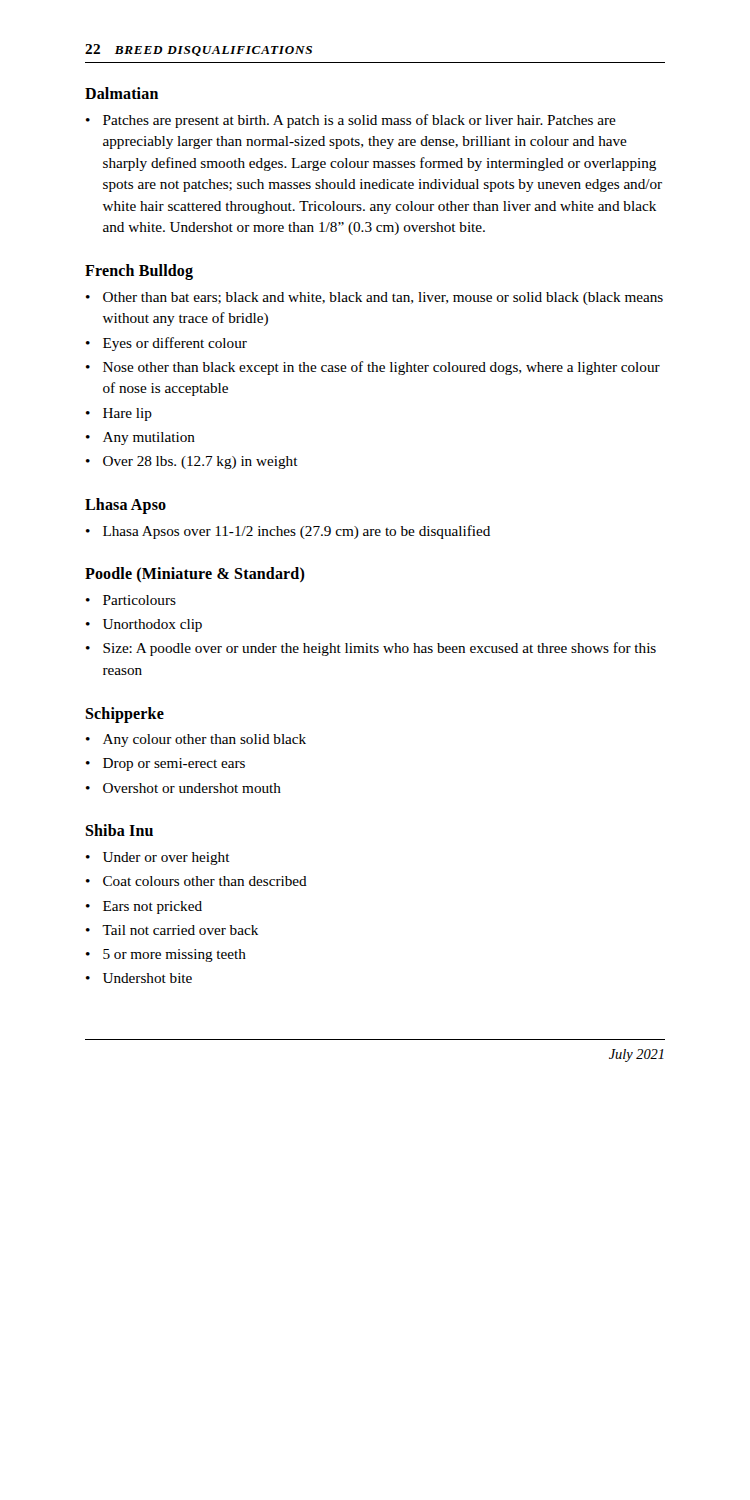22 Breed Disqualifications
Dalmatian
Patches are present at birth. A patch is a solid mass of black or liver hair. Patches are appreciably larger than normal-sized spots, they are dense, brilliant in colour and have sharply defined smooth edges. Large colour masses formed by intermingled or overlapping spots are not patches; such masses should inedicate individual spots by uneven edges and/or white hair scattered throughout. Tricolours. any colour other than liver and white and black and white. Undershot or more than 1/8” (0.3 cm) overshot bite.
French Bulldog
Other than bat ears; black and white, black and tan, liver, mouse or solid black (black means without any trace of bridle)
Eyes or different colour
Nose other than black except in the case of the lighter coloured dogs, where a lighter colour of nose is acceptable
Hare lip
Any mutilation
Over 28 lbs. (12.7 kg) in weight
Lhasa Apso
Lhasa Apsos over 11-1/2 inches (27.9 cm) are to be disqualified
Poodle (Miniature & Standard)
Particolours
Unorthodox clip
Size: A poodle over or under the height limits who has been excused at three shows for this reason
Schipperke
Any colour other than solid black
Drop or semi-erect ears
Overshot or undershot mouth
Shiba Inu
Under or over height
Coat colours other than described
Ears not pricked
Tail not carried over back
5 or more missing teeth
Undershot bite
July 2021